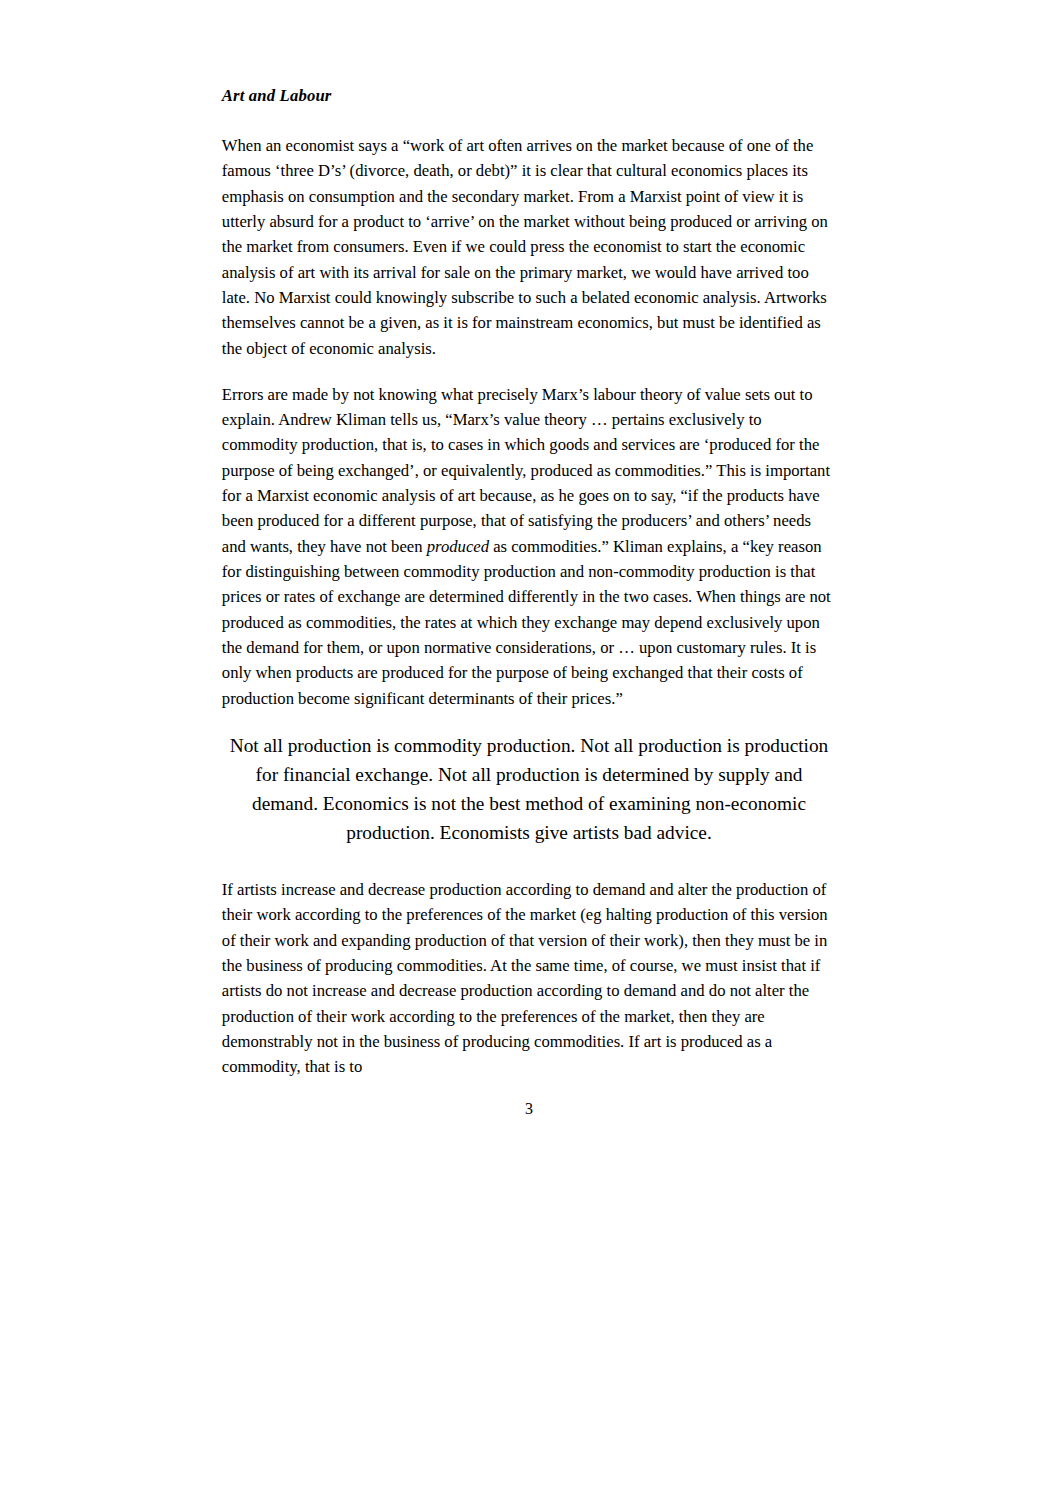Art and Labour
When an economist says a “work of art often arrives on the market because of one of the famous ‘three D’s’ (divorce, death, or debt)” it is clear that cultural economics places its emphasis on consumption and the secondary market. From a Marxist point of view it is utterly absurd for a product to ‘arrive’ on the market without being produced or arriving on the market from consumers. Even if we could press the economist to start the economic analysis of art with its arrival for sale on the primary market, we would have arrived too late. No Marxist could knowingly subscribe to such a belated economic analysis. Artworks themselves cannot be a given, as it is for mainstream economics, but must be identified as the object of economic analysis.
Errors are made by not knowing what precisely Marx’s labour theory of value sets out to explain. Andrew Kliman tells us, “Marx’s value theory … pertains exclusively to commodity production, that is, to cases in which goods and services are ‘produced for the purpose of being exchanged’, or equivalently, produced as commodities.” This is important for a Marxist economic analysis of art because, as he goes on to say, “if the products have been produced for a different purpose, that of satisfying the producers’ and others’ needs and wants, they have not been produced as commodities.” Kliman explains, a “key reason for distinguishing between commodity production and non-commodity production is that prices or rates of exchange are determined differently in the two cases. When things are not produced as commodities, the rates at which they exchange may depend exclusively upon the demand for them, or upon normative considerations, or … upon customary rules. It is only when products are produced for the purpose of being exchanged that their costs of production become significant determinants of their prices.”
Not all production is commodity production. Not all production is production for financial exchange. Not all production is determined by supply and demand. Economics is not the best method of examining non-economic production. Economists give artists bad advice.
If artists increase and decrease production according to demand and alter the production of their work according to the preferences of the market (eg halting production of this version of their work and expanding production of that version of their work), then they must be in the business of producing commodities. At the same time, of course, we must insist that if artists do not increase and decrease production according to demand and do not alter the production of their work according to the preferences of the market, then they are demonstrably not in the business of producing commodities. If art is produced as a commodity, that is to
3